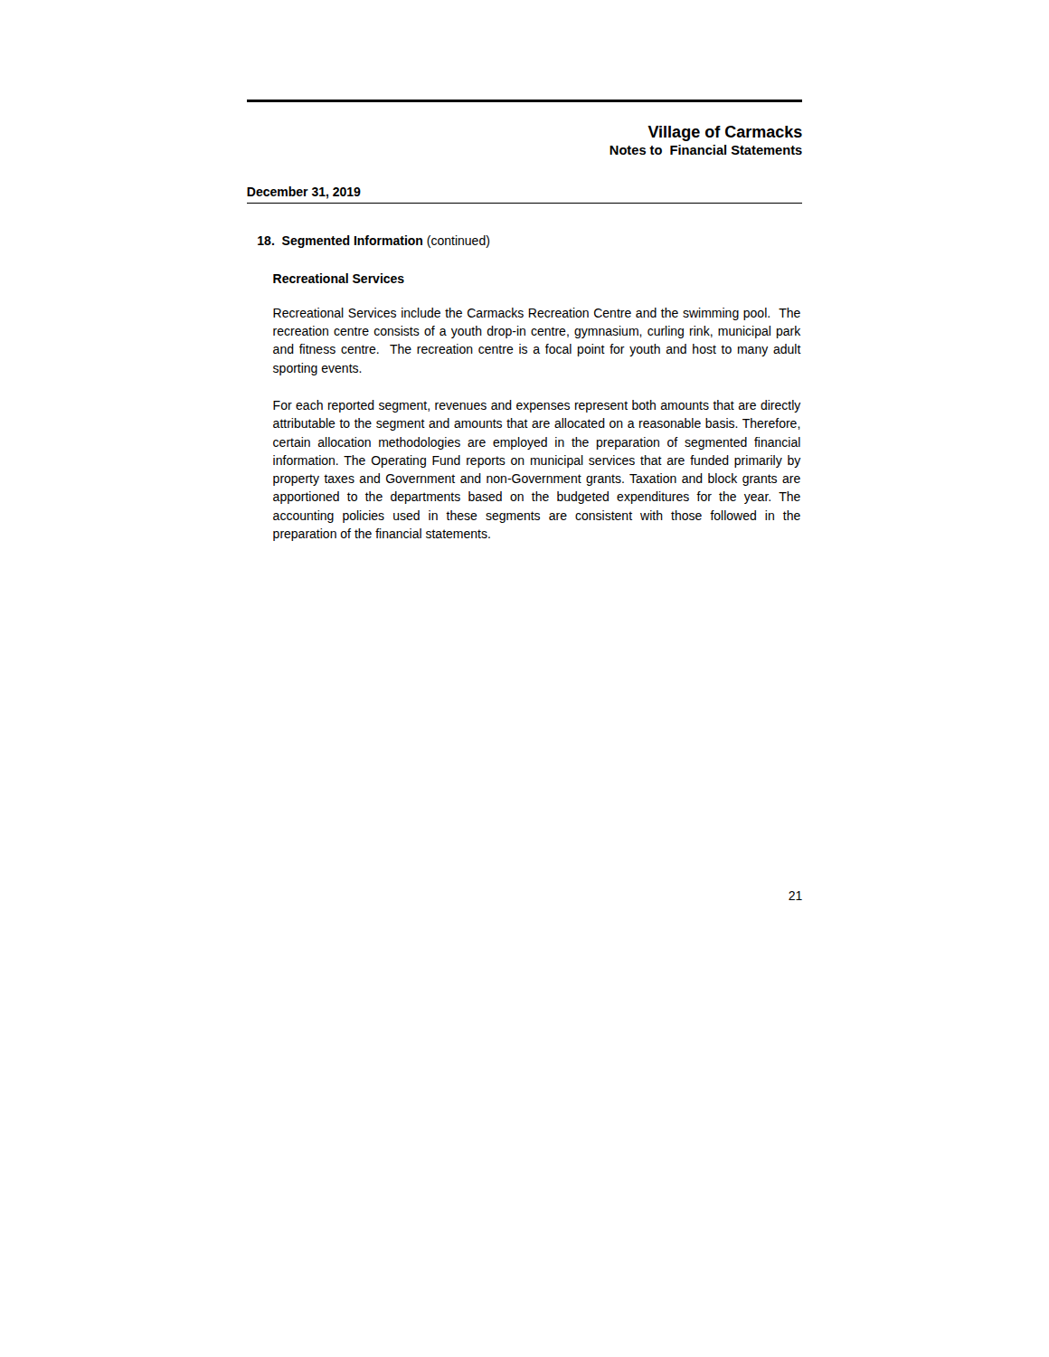Village of Carmacks
Notes to Financial Statements
December 31, 2019
18. Segmented Information (continued)
Recreational Services
Recreational Services include the Carmacks Recreation Centre and the swimming pool. The recreation centre consists of a youth drop-in centre, gymnasium, curling rink, municipal park and fitness centre. The recreation centre is a focal point for youth and host to many adult sporting events.
For each reported segment, revenues and expenses represent both amounts that are directly attributable to the segment and amounts that are allocated on a reasonable basis. Therefore, certain allocation methodologies are employed in the preparation of segmented financial information. The Operating Fund reports on municipal services that are funded primarily by property taxes and Government and non-Government grants. Taxation and block grants are apportioned to the departments based on the budgeted expenditures for the year. The accounting policies used in these segments are consistent with those followed in the preparation of the financial statements.
21